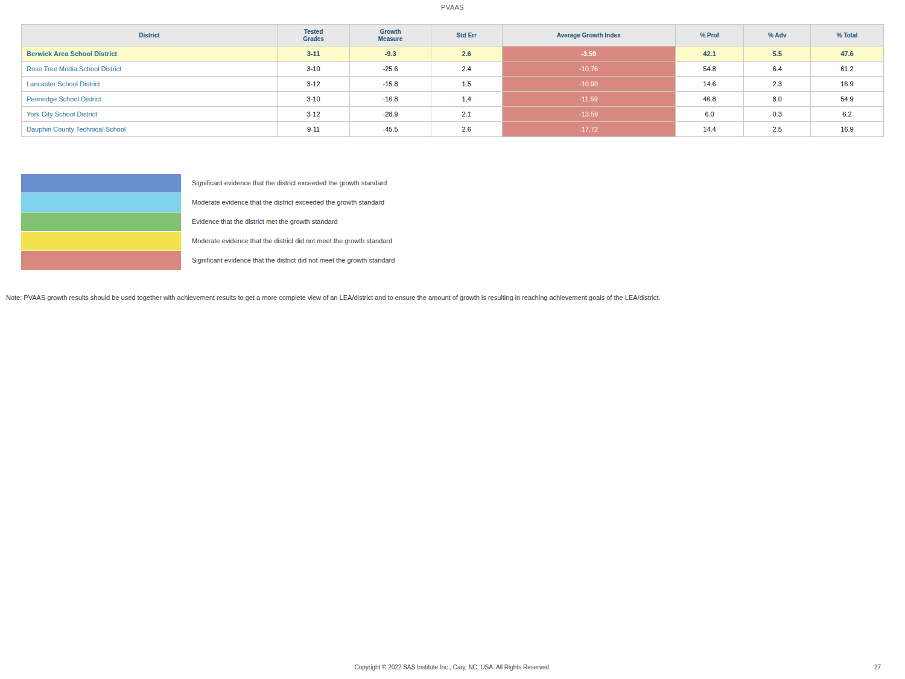PVAAS
| District | Tested Grades | Growth Measure | Std Err | Average Growth Index | % Prof | % Adv | % Total |
| --- | --- | --- | --- | --- | --- | --- | --- |
| Berwick Area School District | 3-11 | -9.3 | 2.6 | -3.59 | 42.1 | 5.5 | 47.6 |
| Rose Tree Media School District | 3-10 | -25.6 | 2.4 | -10.76 | 54.8 | 6.4 | 61.2 |
| Lancaster School District | 3-12 | -15.8 | 1.5 | -10.90 | 14.6 | 2.3 | 16.9 |
| Pennridge School District | 3-10 | -16.8 | 1.4 | -11.59 | 46.8 | 8.0 | 54.9 |
| York City School District | 3-12 | -28.9 | 2.1 | -13.59 | 6.0 | 0.3 | 6.2 |
| Dauphin County Technical School | 9-11 | -45.5 | 2.6 | -17.72 | 14.4 | 2.5 | 16.9 |
| | Significant evidence that the district exceeded the growth standard |
| | Moderate evidence that the district exceeded the growth standard |
| | Evidence that the district met the growth standard |
| | Moderate evidence that the district did not meet the growth standard |
| | Significant evidence that the district did not meet the growth standard |
Note: PVAAS growth results should be used together with achievement results to get a more complete view of an LEA/district and to ensure the amount of growth is resulting in reaching achievement goals of the LEA/district.
Copyright © 2022 SAS Institute Inc., Cary, NC, USA. All Rights Reserved. 27